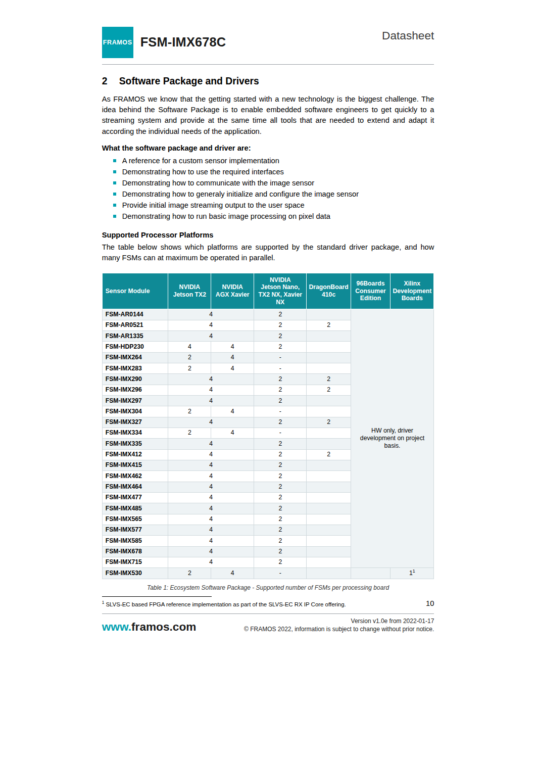FRAMOS
FSM-IMX678C
Datasheet
2 Software Package and Drivers
As FRAMOS we know that the getting started with a new technology is the biggest challenge. The idea behind the Software Package is to enable embedded software engineers to get quickly to a streaming system and provide at the same time all tools that are needed to extend and adapt it according the individual needs of the application.
What the software package and driver are:
A reference for a custom sensor implementation
Demonstrating how to use the required interfaces
Demonstrating how to communicate with the image sensor
Demonstrating how to generaly initialize and configure the image sensor
Provide initial image streaming output to the user space
Demonstrating how to run basic image processing on pixel data
Supported Processor Platforms
The table below shows which platforms are supported by the standard driver package, and how many FSMs can at maximum be operated in parallel.
| Sensor Module | NVIDIA Jetson TX2 | NVIDIA AGX Xavier | NVIDIA Jetson Nano, TX2 NX, Xavier NX | DragonBoard 410c | 96Boards Consumer Edition | Xilinx Development Boards |
| --- | --- | --- | --- | --- | --- | --- |
| FSM-AR0144 | 4 | 2 | | HW only, driver development on project basis. |
| FSM-AR0521 | 4 | 2 | 2 |
| FSM-AR1335 | 4 | 2 | |
| FSM-HDP230 | 4 | 4 | 2 | |
| FSM-IMX264 | 2 | 4 | - | |
| FSM-IMX283 | 2 | 4 | - | |
| FSM-IMX290 | 4 | 2 | 2 |
| FSM-IMX296 | 4 | 2 | 2 |
| FSM-IMX297 | 4 | 2 | |
| FSM-IMX304 | 2 | 4 | - | |
| FSM-IMX327 | 4 | 2 | 2 |
| FSM-IMX334 | 2 | 4 | - | |
| FSM-IMX335 | 4 | 2 | |
| FSM-IMX412 | 4 | 2 | 2 |
| FSM-IMX415 | 4 | 2 | |
| FSM-IMX462 | 4 | 2 | |
| FSM-IMX464 | 4 | 2 | |
| FSM-IMX477 | 4 | 2 | |
| FSM-IMX485 | 4 | 2 | |
| FSM-IMX565 | 4 | 2 | |
| FSM-IMX577 | 4 | 2 | |
| FSM-IMX585 | 4 | 2 | |
| FSM-IMX678 | 4 | 2 | |
| FSM-IMX715 | 4 | 2 | |
| FSM-IMX530 | 2 | 4 | - | | | 1 1 |
Table 1: Ecosystem Software Package - Supported number of FSMs per processing board
1 SLVS-EC based FPGA reference implementation as part of the SLVS-EC RX IP Core offering.
10
www. framos.com
Version v1.0e from 2022-01-17
© FRAMOS 2022, information is subject to change without prior notice.